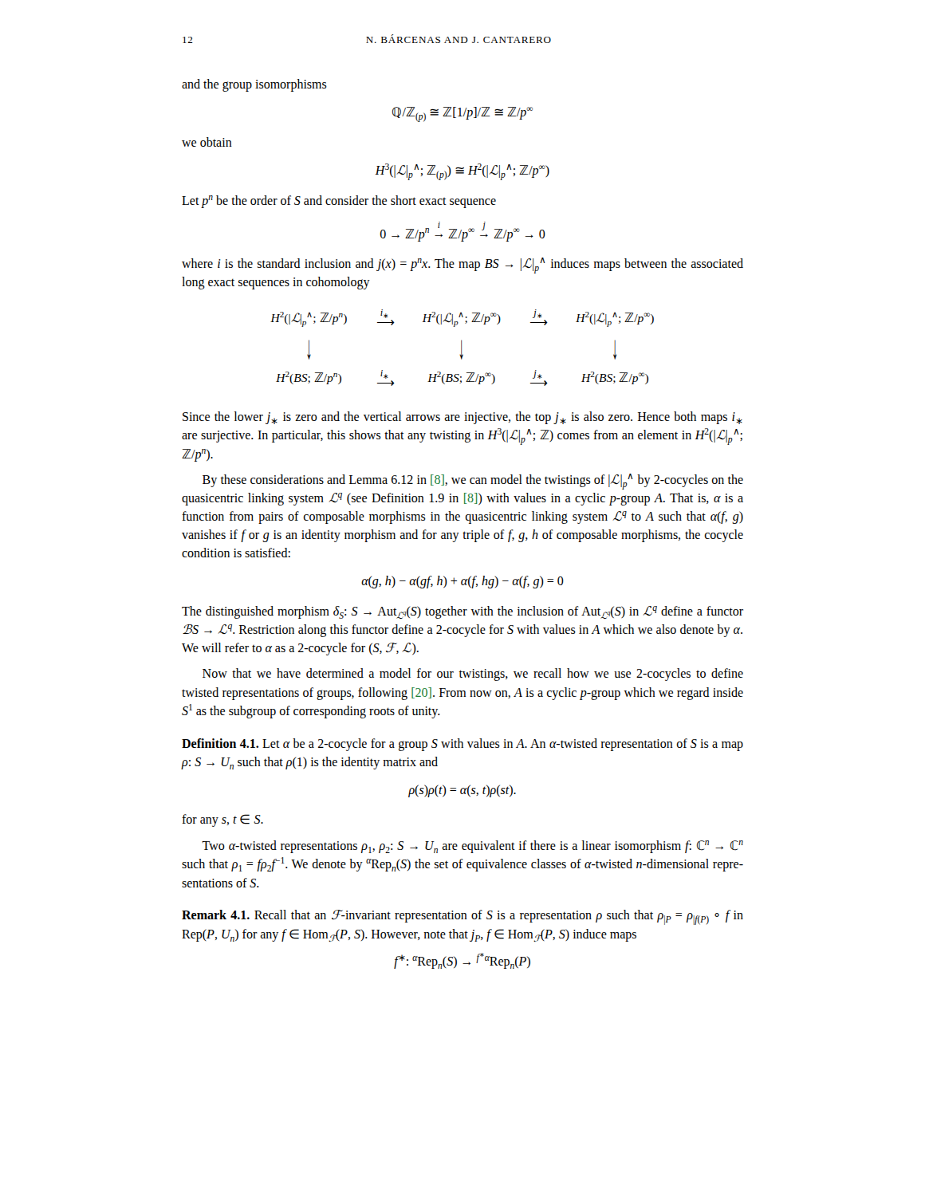12 N. Bárcenas and J. Cantarero
and the group isomorphisms
ℚ/ℤ(p) ≅ ℤ[1/p]/ℤ ≅ ℤ/p∞
we obtain
H3(|ℒ|p∧; ℤ(p)) ≅ H2(|ℒ|p∧; ℤ/p∞)
Let pn be the order of S and consider the short exact sequence
0 → ℤ/pn i→ ℤ/p∞ j→ ℤ/p∞ → 0
where i is the standard inclusion and j(x) = pnx. The map BS → |ℒ|p∧ induces maps between the associated long exact sequences in cohomology
| H 2 (/ ℒ / p ∧ ; ℤ/ p n ) | i ∗ ⟶ | H 2 (/ ℒ / p ∧ ; ℤ/ p ∞ ) | j ∗ ⟶ | H 2 (/ ℒ / p ∧ ; ℤ/ p ∞ ) |
| ↓ | | ↓ | | ↓ |
| H 2 ( BS ; ℤ/ p n ) | i ∗ ⟶ | H 2 ( BS ; ℤ/ p ∞ ) | j ∗ ⟶ | H 2 ( BS ; ℤ/ p ∞ ) |
Since the lower j∗ is zero and the vertical arrows are injective, the top j∗ is also zero. Hence both maps i∗ are surjective. In particular, this shows that any twisting in H3(|ℒ|p∧; ℤ) comes from an element in H2(|ℒ|p∧; ℤ/pn).
By these considerations and Lemma 6.12 in [8], we can model the twistings of |ℒ|p∧ by 2-cocycles on the quasicentric linking system ℒq (see Definition 1.9 in [8]) with values in a cyclic p-group A. That is, α is a function from pairs of composable morphisms in the quasicentric linking system ℒq to A such that α(f, g) vanishes if f or g is an identity morphism and for any triple of f, g, h of composable morphisms, the cocycle condition is satisfied:
α(g, h) − α(gf, h) + α(f, hg) − α(f, g) = 0
The distinguished morphism δS: S → Autℒq(S) together with the inclusion of Autℒq(S) in ℒq define a functor ℬS → ℒq. Restriction along this functor define a 2-cocycle for S with values in A which we also denote by α. We will refer to α as a 2-cocycle for (S, ℱ, ℒ).
Now that we have determined a model for our twistings, we recall how we use 2-cocycles to define twisted representations of groups, following [20]. From now on, A is a cyclic p-group which we regard inside S1 as the subgroup of corresponding roots of unity.
Definition 4.1. Let α be a 2-cocycle for a group S with values in A. An α-twisted representation of S is a map ρ: S → Un such that ρ(1) is the identity matrix and
ρ(s)ρ(t) = α(s, t)ρ(st).
for any s, t ∈ S.
Two α-twisted representations ρ1, ρ2: S → Un are equivalent if there is a linear isomorphism f: ℂn → ℂn such that ρ1 = fρ2f−1. We denote by αRepn(S) the set of equivalence classes of α-twisted n-dimensional representations of S.
Remark 4.1. Recall that an ℱ-invariant representation of S is a representation ρ such that ρ|P = ρ|f(P) ∘ f in Rep(P, Un) for any f ∈ Homℱ(P, S). However, note that jP, f ∈ Homℱ(P, S) induce maps
f∗: αRepn(S) → f∗αRepn(P)